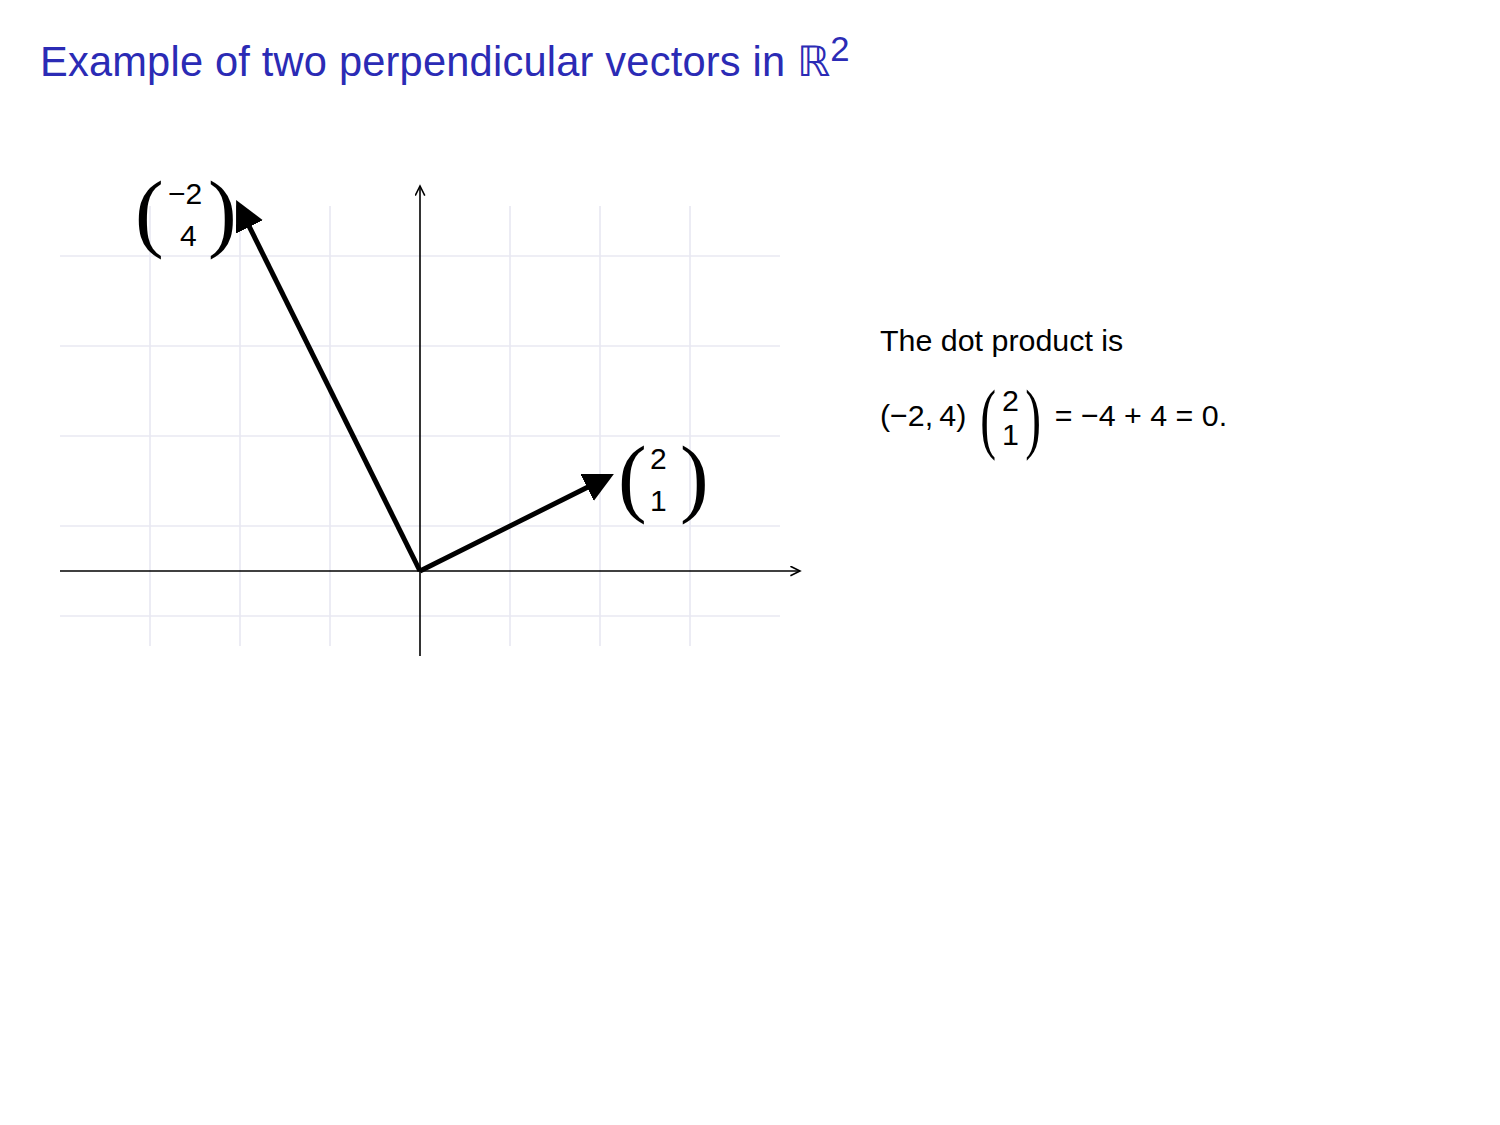Example of two perpendicular vectors in ℝ2
( −2 4 ) ( 2 1 )
The dot product is
(−2, 4) (21) = −4 + 4 = 0.